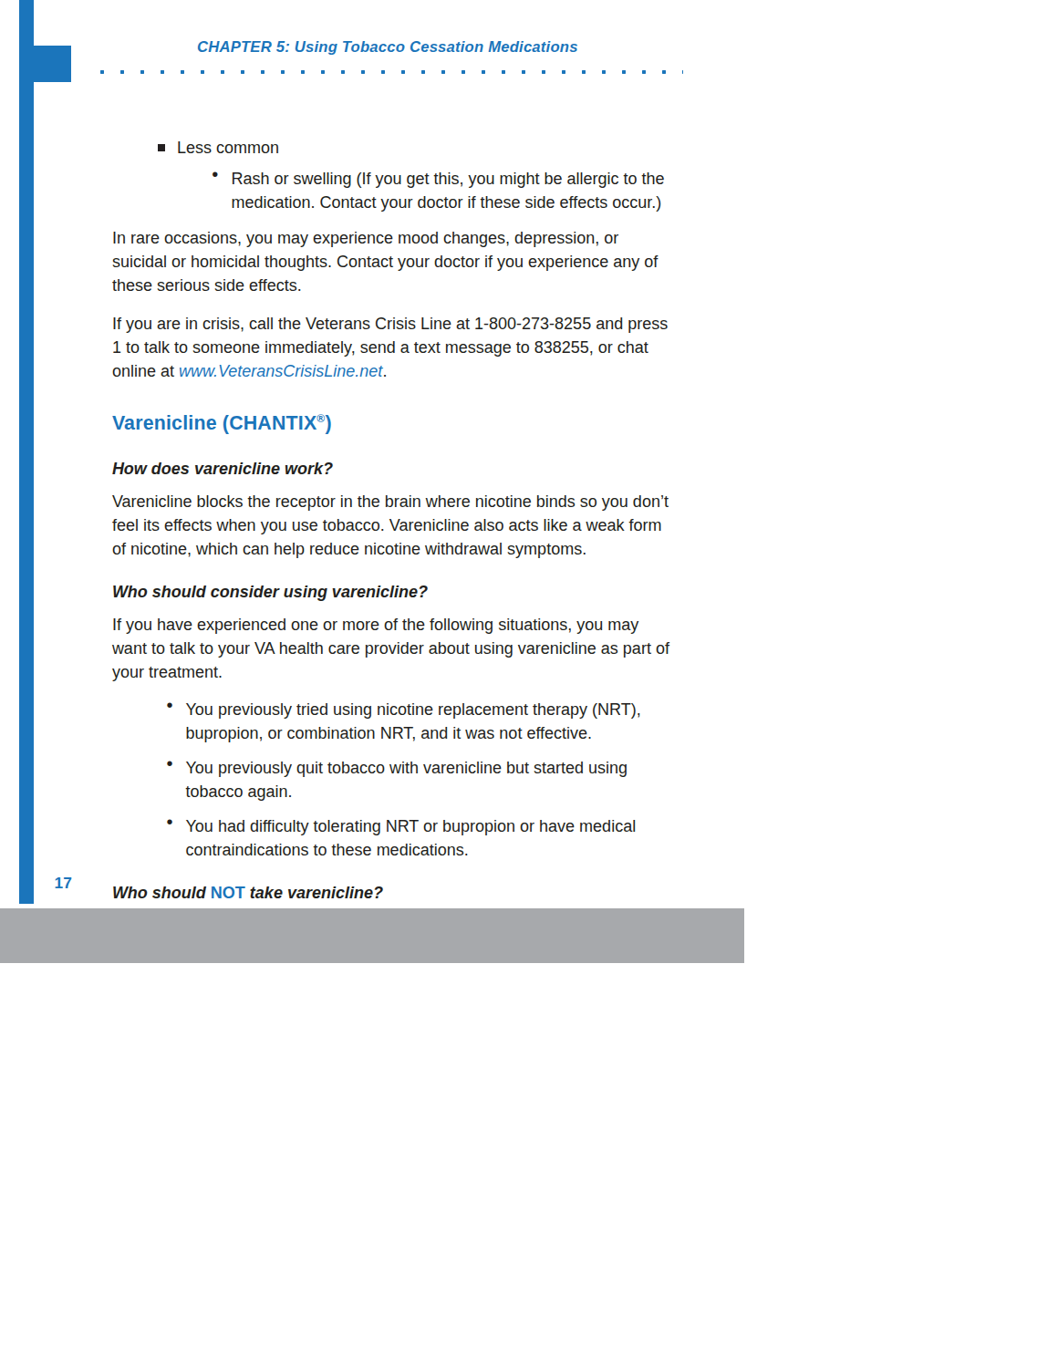CHAPTER 5: Using Tobacco Cessation Medications
Less common
Rash or swelling (If you get this, you might be allergic to the medication. Contact your doctor if these side effects occur.)
In rare occasions, you may experience mood changes, depression, or suicidal or homicidal thoughts. Contact your doctor if you experience any of these serious side effects.
If you are in crisis, call the Veterans Crisis Line at 1-800-273-8255 and press 1 to talk to someone immediately, send a text message to 838255, or chat online at www.VeteransCrisisLine.net.
Varenicline (CHANTIX®)
How does varenicline work?
Varenicline blocks the receptor in the brain where nicotine binds so you don’t feel its effects when you use tobacco. Varenicline also acts like a weak form of nicotine, which can help reduce nicotine withdrawal symptoms.
Who should consider using varenicline?
If you have experienced one or more of the following situations, you may want to talk to your VA health care provider about using varenicline as part of your treatment.
You previously tried using nicotine replacement therapy (NRT), bupropion, or combination NRT, and it was not effective.
You previously quit tobacco with varenicline but started using tobacco again.
You had difficulty tolerating NRT or bupropion or have medical contraindications to these medications.
Who should NOT take varenicline?
If you have a history of serious hypersensitivity or skin reactions with varenicline, you should not use it.
If you have a history of suicidal thoughts or acts in the past 12 months, you should talk with your mental health provider or doctor about whether varenicline is appropriate for you. This is important as there have been rare reports of mood changes, depression, and suicidal ideation or intent among some patients.
17